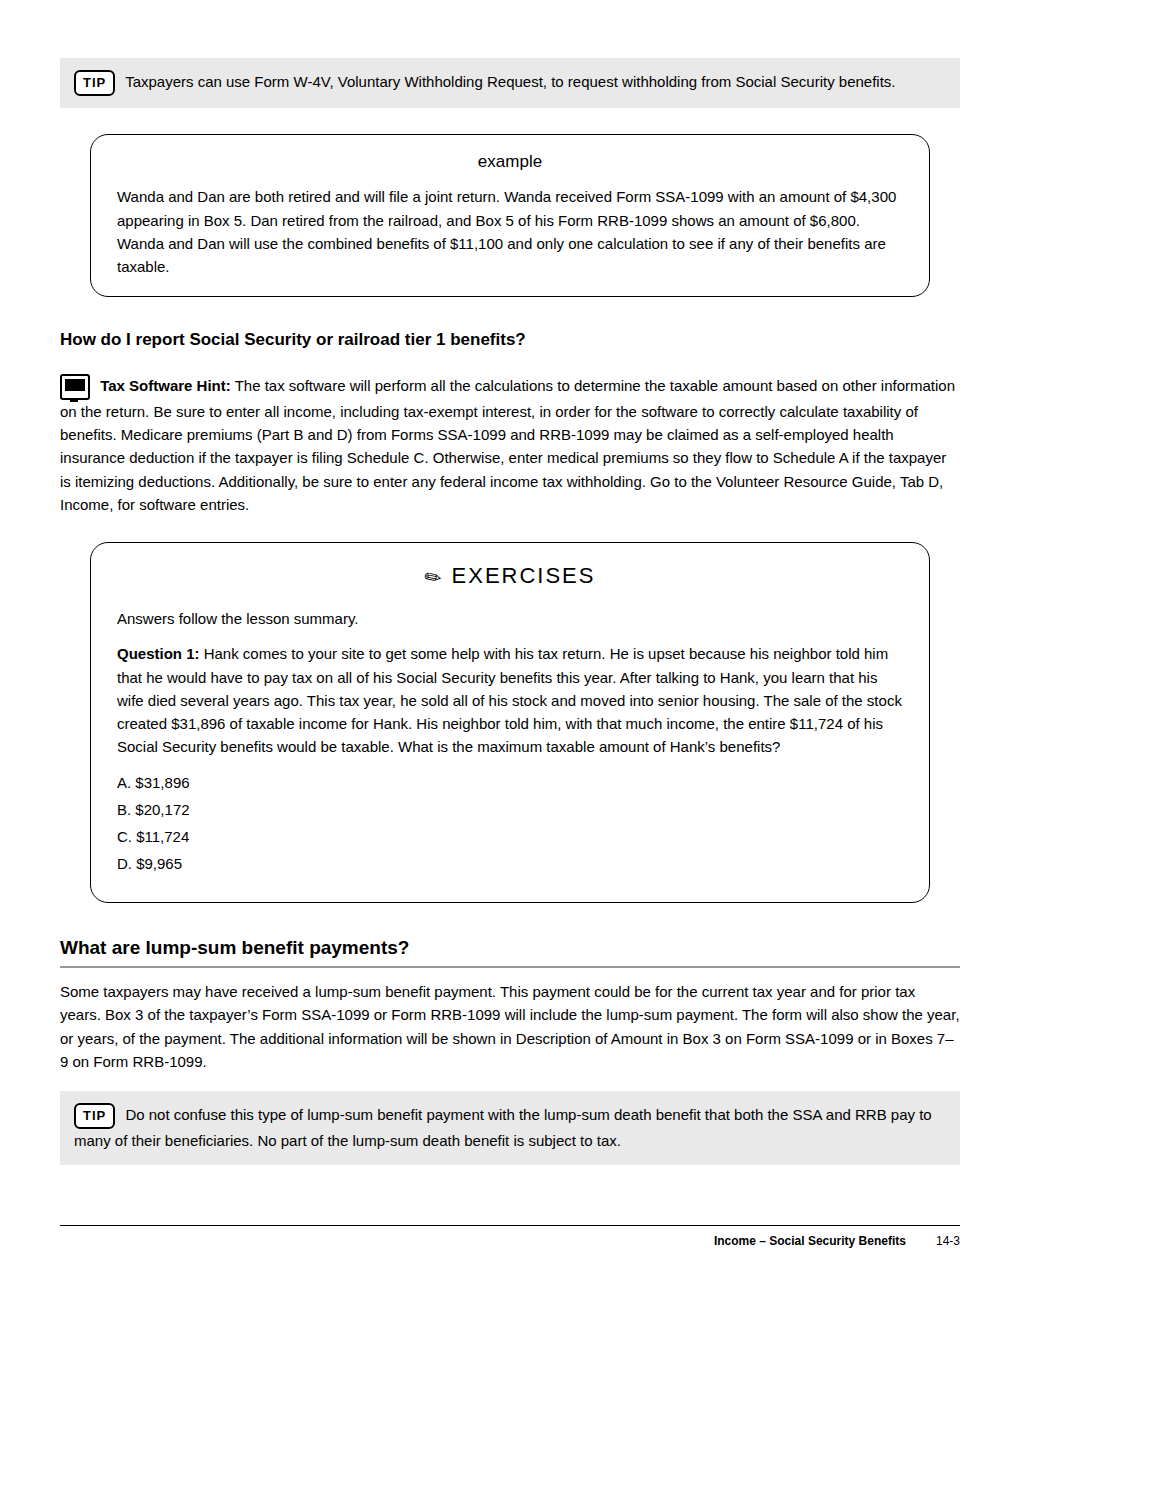TIP Taxpayers can use Form W-4V, Voluntary Withholding Request, to request withholding from Social Security benefits.
example
Wanda and Dan are both retired and will file a joint return. Wanda received Form SSA-1099 with an amount of $4,300 appearing in Box 5. Dan retired from the railroad, and Box 5 of his Form RRB-1099 shows an amount of $6,800. Wanda and Dan will use the combined benefits of $11,100 and only one calculation to see if any of their benefits are taxable.
How do I report Social Security or railroad tier 1 benefits?
Tax Software Hint: The tax software will perform all the calculations to determine the taxable amount based on other information on the return. Be sure to enter all income, including tax-exempt interest, in order for the software to correctly calculate taxability of benefits. Medicare premiums (Part B and D) from Forms SSA-1099 and RRB-1099 may be claimed as a self-employed health insurance deduction if the taxpayer is filing Schedule C. Otherwise, enter medical premiums so they flow to Schedule A if the taxpayer is itemizing deductions. Additionally, be sure to enter any federal income tax withholding. Go to the Volunteer Resource Guide, Tab D, Income, for software entries.
✎EXERCISES
Answers follow the lesson summary.
Question 1: Hank comes to your site to get some help with his tax return. He is upset because his neighbor told him that he would have to pay tax on all of his Social Security benefits this year. After talking to Hank, you learn that his wife died several years ago. This tax year, he sold all of his stock and moved into senior housing. The sale of the stock created $31,896 of taxable income for Hank. His neighbor told him, with that much income, the entire $11,724 of his Social Security benefits would be taxable. What is the maximum taxable amount of Hank’s benefits?
A. $31,896
B. $20,172
C. $11,724
D. $9,965
What are lump-sum benefit payments?
Some taxpayers may have received a lump-sum benefit payment. This payment could be for the current tax year and for prior tax years. Box 3 of the taxpayer’s Form SSA-1099 or Form RRB-1099 will include the lump-sum payment. The form will also show the year, or years, of the payment. The additional information will be shown in Description of Amount in Box 3 on Form SSA-1099 or in Boxes 7–9 on Form RRB-1099.
TIP Do not confuse this type of lump-sum benefit payment with the lump-sum death benefit that both the SSA and RRB pay to many of their beneficiaries. No part of the lump-sum death benefit is subject to tax.
Income – Social Security Benefits 14-3